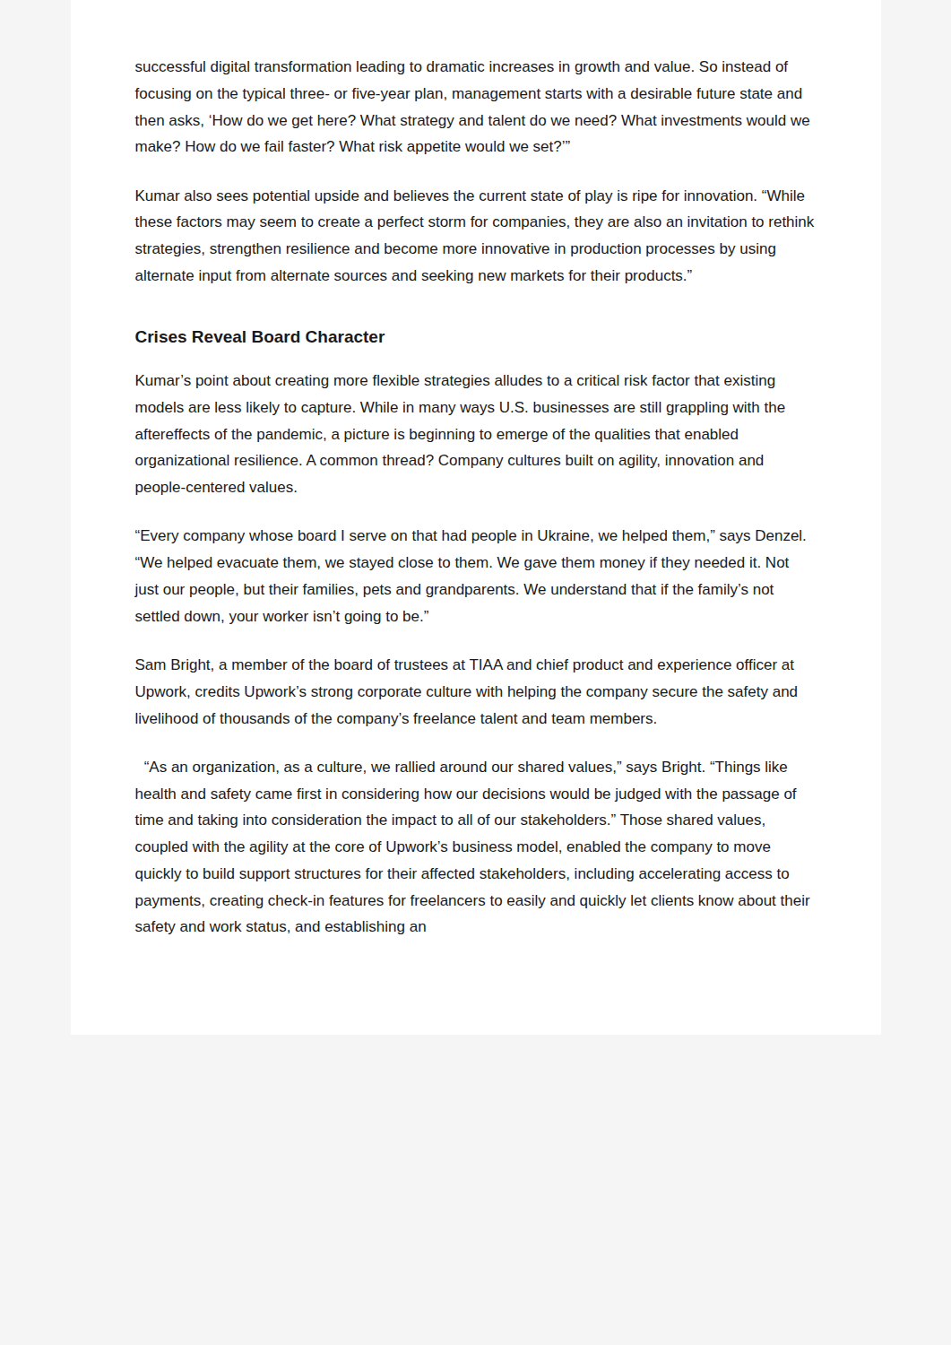successful digital transformation leading to dramatic increases in growth and value. So instead of focusing on the typical three- or five-year plan, management starts with a desirable future state and then asks, ‘How do we get here? What strategy and talent do we need? What investments would we make? How do we fail faster? What risk appetite would we set?’”
Kumar also sees potential upside and believes the current state of play is ripe for innovation. “While these factors may seem to create a perfect storm for companies, they are also an invitation to rethink strategies, strengthen resilience and become more innovative in production processes by using alternate input from alternate sources and seeking new markets for their products.”
Crises Reveal Board Character
Kumar’s point about creating more flexible strategies alludes to a critical risk factor that existing models are less likely to capture. While in many ways U.S. businesses are still grappling with the aftereffects of the pandemic, a picture is beginning to emerge of the qualities that enabled organizational resilience. A common thread? Company cultures built on agility, innovation and people-centered values.
“Every company whose board I serve on that had people in Ukraine, we helped them,” says Denzel. “We helped evacuate them, we stayed close to them. We gave them money if they needed it. Not just our people, but their families, pets and grandparents. We understand that if the family’s not settled down, your worker isn’t going to be.”
Sam Bright, a member of the board of trustees at TIAA and chief product and experience officer at Upwork, credits Upwork’s strong corporate culture with helping the company secure the safety and livelihood of thousands of the company’s freelance talent and team members.
“As an organization, as a culture, we rallied around our shared values,” says Bright. “Things like health and safety came first in considering how our decisions would be judged with the passage of time and taking into consideration the impact to all of our stakeholders.” Those shared values, coupled with the agility at the core of Upwork’s business model, enabled the company to move quickly to build support structures for their affected stakeholders, including accelerating access to payments, creating check-in features for freelancers to easily and quickly let clients know about their safety and work status, and establishing an